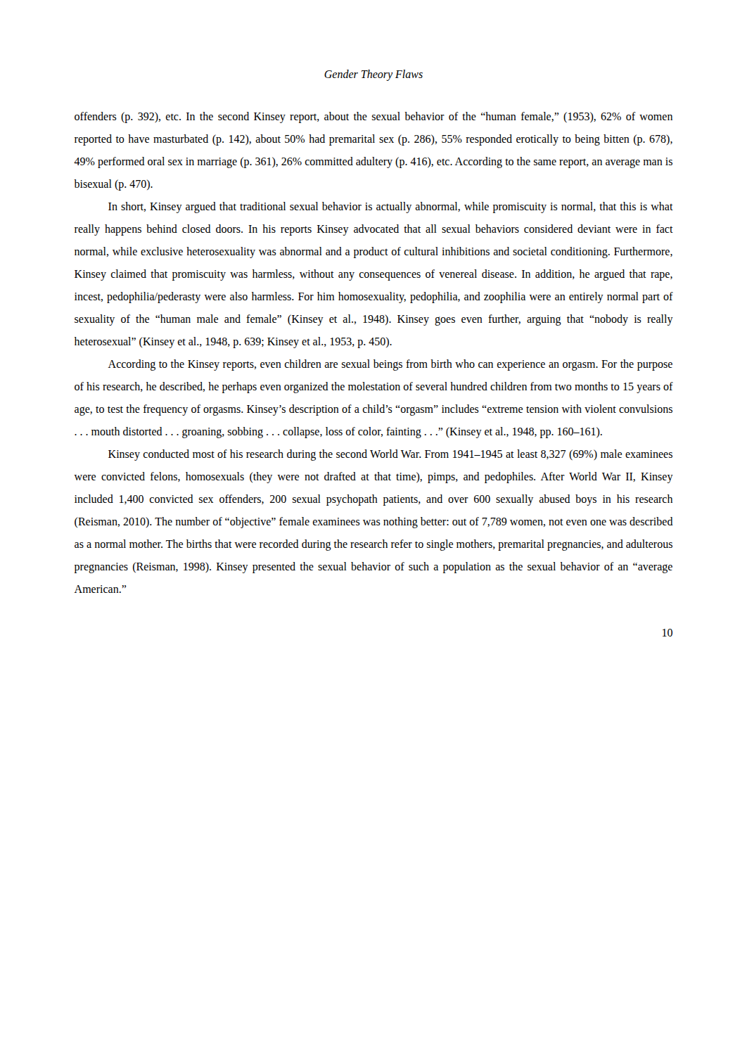Gender Theory Flaws
offenders (p. 392), etc. In the second Kinsey report, about the sexual behavior of the “human female,” (1953), 62% of women reported to have masturbated (p. 142), about 50% had premarital sex (p. 286), 55% responded erotically to being bitten (p. 678), 49% performed oral sex in marriage (p. 361), 26% committed adultery (p. 416), etc. According to the same report, an average man is bisexual (p. 470).
In short, Kinsey argued that traditional sexual behavior is actually abnormal, while promiscuity is normal, that this is what really happens behind closed doors. In his reports Kinsey advocated that all sexual behaviors considered deviant were in fact normal, while exclusive heterosexuality was abnormal and a product of cultural inhibitions and societal conditioning. Furthermore, Kinsey claimed that promiscuity was harmless, without any consequences of venereal disease. In addition, he argued that rape, incest, pedophilia/pederasty were also harmless. For him homosexuality, pedophilia, and zoophilia were an entirely normal part of sexuality of the “human male and female” (Kinsey et al., 1948). Kinsey goes even further, arguing that “nobody is really heterosexual” (Kinsey et al., 1948, p. 639; Kinsey et al., 1953, p. 450).
According to the Kinsey reports, even children are sexual beings from birth who can experience an orgasm. For the purpose of his research, he described, he perhaps even organized the molestation of several hundred children from two months to 15 years of age, to test the frequency of orgasms. Kinsey’s description of a child’s “orgasm” includes “extreme tension with violent convulsions . . . mouth distorted . . . groaning, sobbing . . . collapse, loss of color, fainting . . .” (Kinsey et al., 1948, pp. 160–161).
Kinsey conducted most of his research during the second World War. From 1941–1945 at least 8,327 (69%) male examinees were convicted felons, homosexuals (they were not drafted at that time), pimps, and pedophiles. After World War II, Kinsey included 1,400 convicted sex offenders, 200 sexual psychopath patients, and over 600 sexually abused boys in his research (Reisman, 2010). The number of “objective” female examinees was nothing better: out of 7,789 women, not even one was described as a normal mother. The births that were recorded during the research refer to single mothers, premarital pregnancies, and adulterous pregnancies (Reisman, 1998). Kinsey presented the sexual behavior of such a population as the sexual behavior of an “average American.”
10